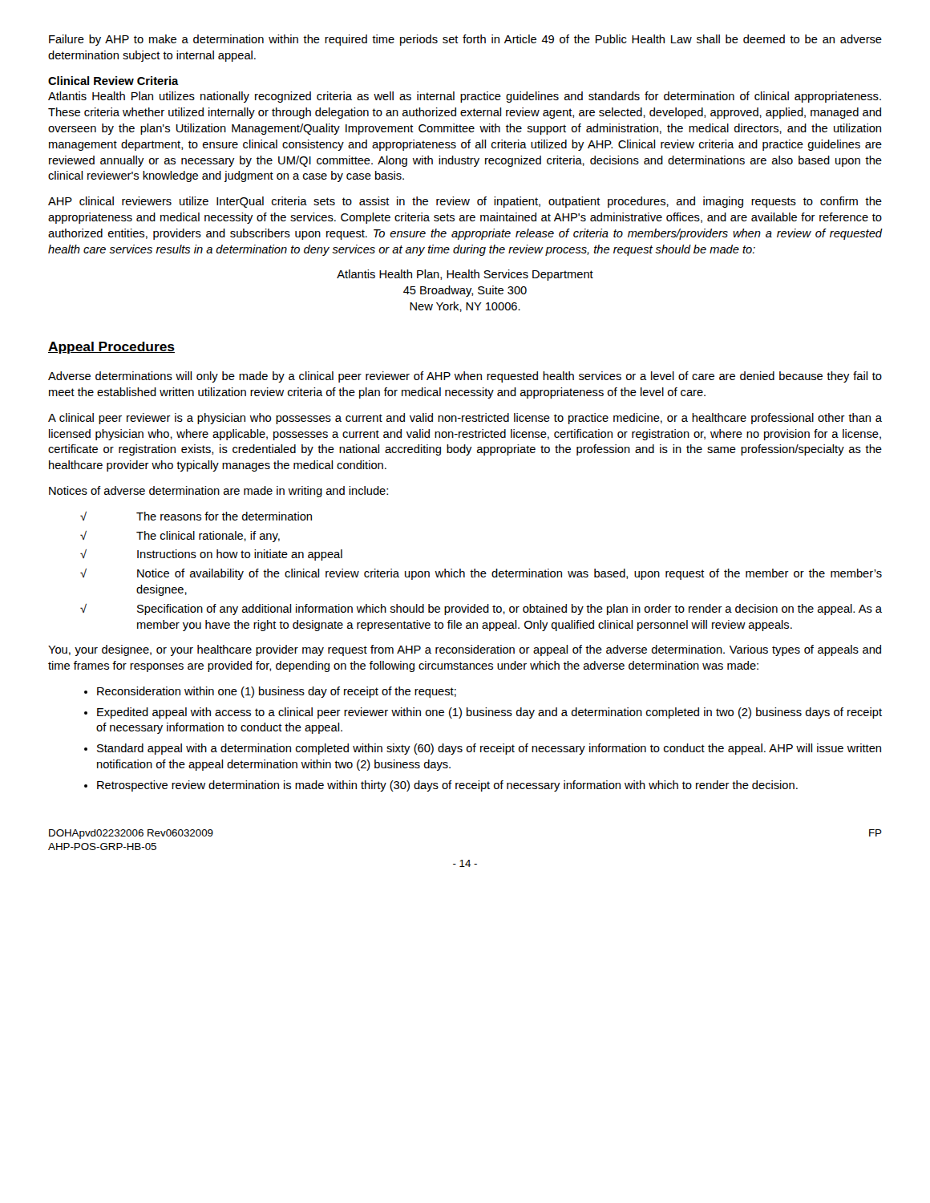Failure by AHP to make a determination within the required time periods set forth in Article 49 of the Public Health Law shall be deemed to be an adverse determination subject to internal appeal.
Clinical Review Criteria
Atlantis Health Plan utilizes nationally recognized criteria as well as internal practice guidelines and standards for determination of clinical appropriateness. These criteria whether utilized internally or through delegation to an authorized external review agent, are selected, developed, approved, applied, managed and overseen by the plan's Utilization Management/Quality Improvement Committee with the support of administration, the medical directors, and the utilization management department, to ensure clinical consistency and appropriateness of all criteria utilized by AHP. Clinical review criteria and practice guidelines are reviewed annually or as necessary by the UM/QI committee. Along with industry recognized criteria, decisions and determinations are also based upon the clinical reviewer's knowledge and judgment on a case by case basis.
AHP clinical reviewers utilize InterQual criteria sets to assist in the review of inpatient, outpatient procedures, and imaging requests to confirm the appropriateness and medical necessity of the services. Complete criteria sets are maintained at AHP's administrative offices, and are available for reference to authorized entities, providers and subscribers upon request. To ensure the appropriate release of criteria to members/providers when a review of requested health care services results in a determination to deny services or at any time during the review process, the request should be made to:
Atlantis Health Plan, Health Services Department
45 Broadway, Suite 300
New York, NY 10006.
Appeal Procedures
Adverse determinations will only be made by a clinical peer reviewer of AHP when requested health services or a level of care are denied because they fail to meet the established written utilization review criteria of the plan for medical necessity and appropriateness of the level of care.
A clinical peer reviewer is a physician who possesses a current and valid non-restricted license to practice medicine, or a healthcare professional other than a licensed physician who, where applicable, possesses a current and valid non-restricted license, certification or registration or, where no provision for a license, certificate or registration exists, is credentialed by the national accrediting body appropriate to the profession and is in the same profession/specialty as the healthcare provider who typically manages the medical condition.
Notices of adverse determination are made in writing and include:
√The reasons for the determination
√The clinical rationale, if any,
√Instructions on how to initiate an appeal
√Notice of availability of the clinical review criteria upon which the determination was based, upon request of the member or the member’s designee,
√Specification of any additional information which should be provided to, or obtained by the plan in order to render a decision on the appeal. As a member you have the right to designate a representative to file an appeal. Only qualified clinical personnel will review appeals.
You, your designee, or your healthcare provider may request from AHP a reconsideration or appeal of the adverse determination. Various types of appeals and time frames for responses are provided for, depending on the following circumstances under which the adverse determination was made:
Reconsideration within one (1) business day of receipt of the request;
Expedited appeal with access to a clinical peer reviewer within one (1) business day and a determination completed in two (2) business days of receipt of necessary information to conduct the appeal.
Standard appeal with a determination completed within sixty (60) days of receipt of necessary information to conduct the appeal. AHP will issue written notification of the appeal determination within two (2) business days.
Retrospective review determination is made within thirty (30) days of receipt of necessary information with which to render the decision.
DOHApvd02232006 Rev06032009
AHP-POS-GRP-HB-05
FP
- 14 -